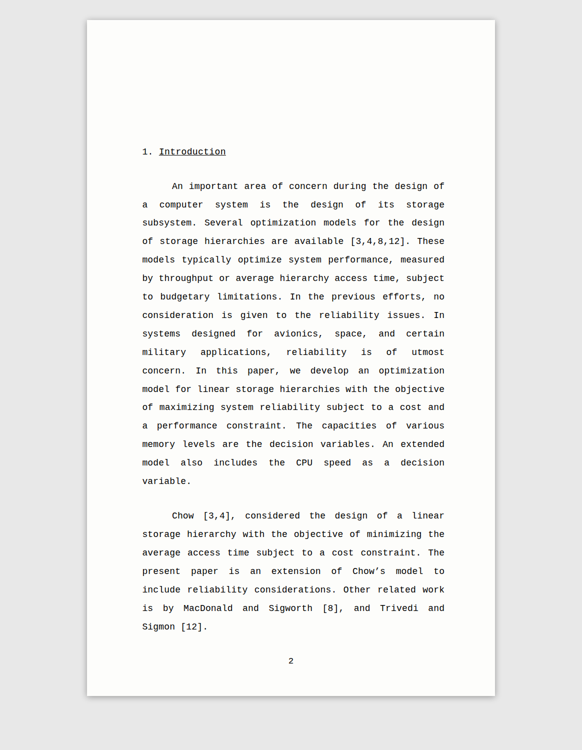1. Introduction
An important area of concern during the design of a computer system is the design of its storage subsystem. Several optimization models for the design of storage hierarchies are available [3,4,8,12]. These models typically optimize system performance, measured by throughput or average hierarchy access time, subject to budgetary limitations. In the previous efforts, no consideration is given to the reliability issues. In systems designed for avionics, space, and certain military applications, reliability is of utmost concern. In this paper, we develop an optimization model for linear storage hierarchies with the objective of maximizing system reliability subject to a cost and a performance constraint. The capacities of various memory levels are the decision variables. An extended model also includes the CPU speed as a decision variable.
Chow [3,4], considered the design of a linear storage hierarchy with the objective of minimizing the average access time subject to a cost constraint. The present paper is an extension of Chow’s model to include reliability considerations. Other related work is by MacDonald and Sigworth [8], and Trivedi and Sigmon [12].
2